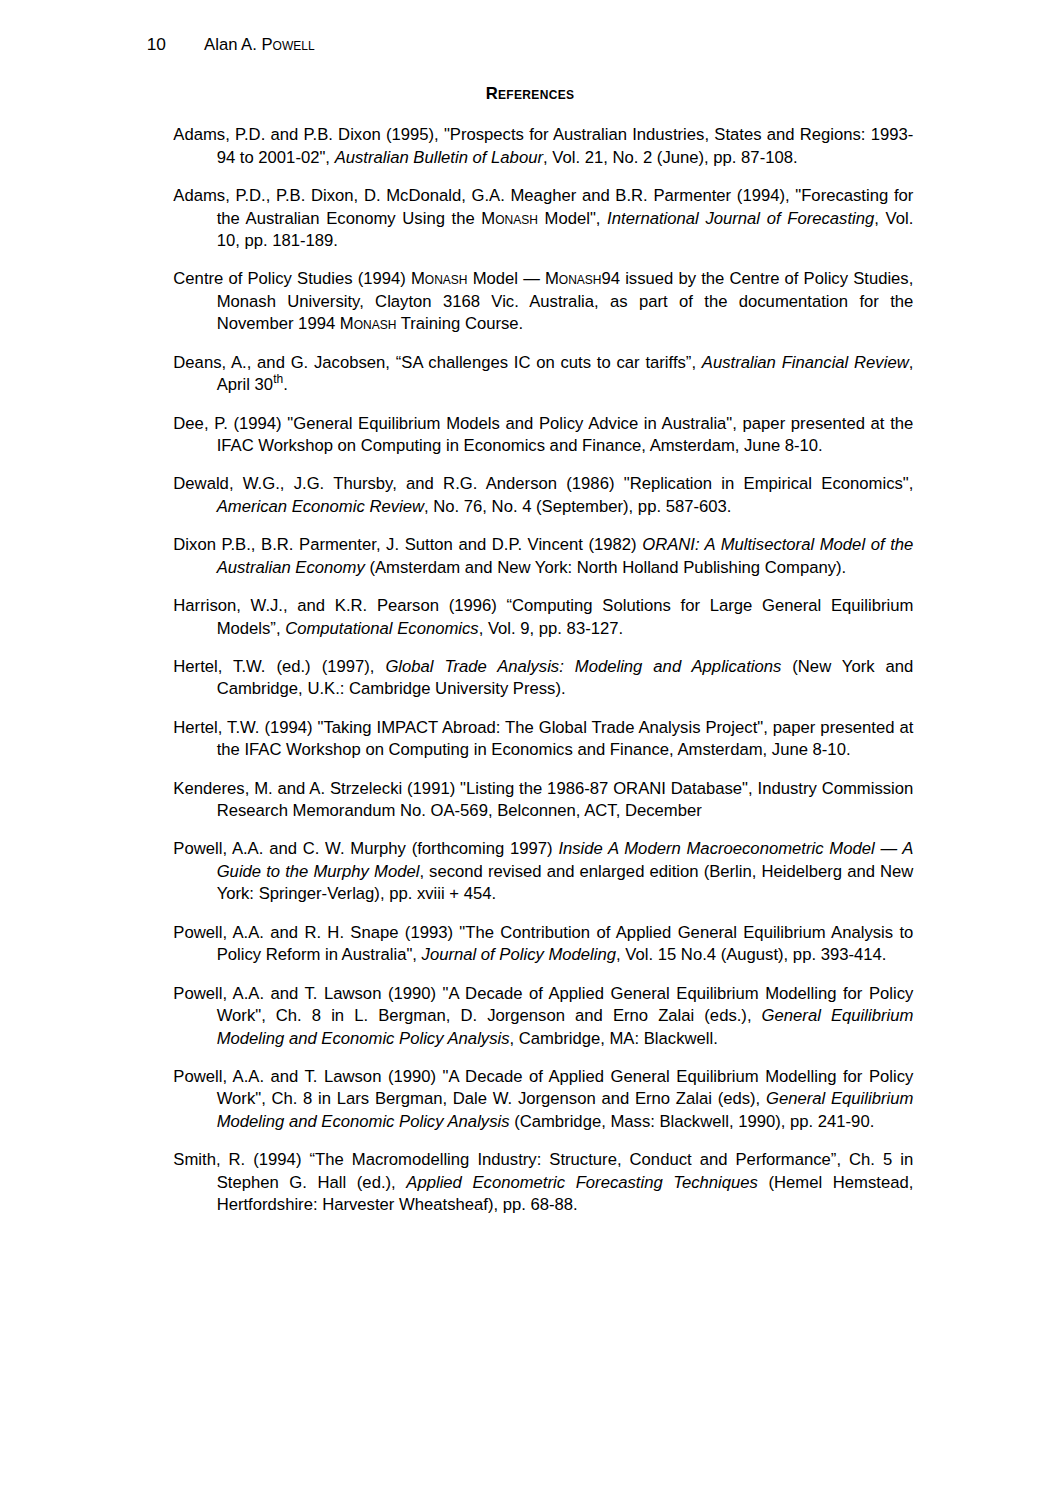10 Alan A. Powell
References
Adams, P.D. and P.B. Dixon (1995), "Prospects for Australian Industries, States and Regions: 1993-94 to 2001-02", Australian Bulletin of Labour, Vol. 21, No. 2 (June), pp. 87-108.
Adams, P.D., P.B. Dixon, D. McDonald, G.A. Meagher and B.R. Parmenter (1994), "Forecasting for the Australian Economy Using the Monash Model", International Journal of Forecasting, Vol. 10, pp. 181-189.
Centre of Policy Studies (1994) Monash Model — Monash94 issued by the Centre of Policy Studies, Monash University, Clayton 3168 Vic. Australia, as part of the documentation for the November 1994 Monash Training Course.
Deans, A., and G. Jacobsen, “SA challenges IC on cuts to car tariffs”, Australian Financial Review, April 30th.
Dee, P. (1994) "General Equilibrium Models and Policy Advice in Australia", paper presented at the IFAC Workshop on Computing in Economics and Finance, Amsterdam, June 8-10.
Dewald, W.G., J.G. Thursby, and R.G. Anderson (1986) "Replication in Empirical Economics", American Economic Review, No. 76, No. 4 (September), pp. 587-603.
Dixon P.B., B.R. Parmenter, J. Sutton and D.P. Vincent (1982) ORANI: A Multisectoral Model of the Australian Economy (Amsterdam and New York: North Holland Publishing Company).
Harrison, W.J., and K.R. Pearson (1996) “Computing Solutions for Large General Equilibrium Models”, Computational Economics, Vol. 9, pp. 83-127.
Hertel, T.W. (ed.) (1997), Global Trade Analysis: Modeling and Applications (New York and Cambridge, U.K.: Cambridge University Press).
Hertel, T.W. (1994) "Taking IMPACT Abroad: The Global Trade Analysis Project", paper presented at the IFAC Workshop on Computing in Economics and Finance, Amsterdam, June 8-10.
Kenderes, M. and A. Strzelecki (1991) "Listing the 1986-87 ORANI Database", Industry Commission Research Memorandum No. OA-569, Belconnen, ACT, December
Powell, A.A. and C. W. Murphy (forthcoming 1997) Inside A Modern Macroeconometric Model — A Guide to the Murphy Model, second revised and enlarged edition (Berlin, Heidelberg and New York: Springer-Verlag), pp. xviii + 454.
Powell, A.A. and R. H. Snape (1993) "The Contribution of Applied General Equilibrium Analysis to Policy Reform in Australia", Journal of Policy Modeling, Vol. 15 No.4 (August), pp. 393-414.
Powell, A.A. and T. Lawson (1990) "A Decade of Applied General Equilibrium Modelling for Policy Work", Ch. 8 in L. Bergman, D. Jorgenson and Erno Zalai (eds.), General Equilibrium Modeling and Economic Policy Analysis, Cambridge, MA: Blackwell.
Powell, A.A. and T. Lawson (1990) "A Decade of Applied General Equilibrium Modelling for Policy Work", Ch. 8 in Lars Bergman, Dale W. Jorgenson and Erno Zalai (eds), General Equilibrium Modeling and Economic Policy Analysis (Cambridge, Mass: Blackwell, 1990), pp. 241-90.
Smith, R. (1994) “The Macromodelling Industry: Structure, Conduct and Performance”, Ch. 5 in Stephen G. Hall (ed.), Applied Econometric Forecasting Techniques (Hemel Hemstead, Hertfordshire: Harvester Wheatsheaf), pp. 68-88.